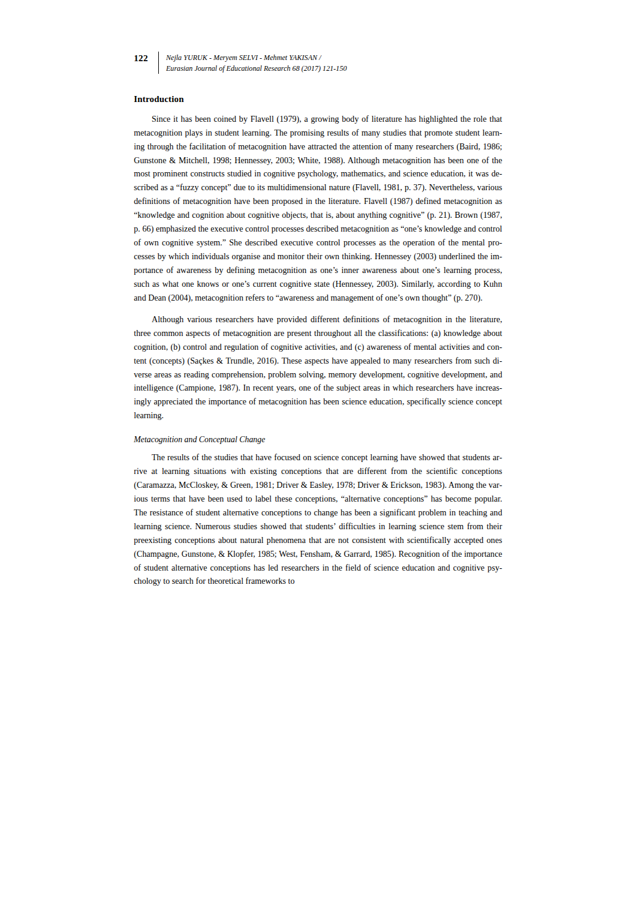122
Nejla YURUK - Meryem SELVI - Mehmet YAKISAN /
Eurasian Journal of Educational Research 68 (2017) 121-150
Introduction
Since it has been coined by Flavell (1979), a growing body of literature has highlighted the role that metacognition plays in student learning. The promising results of many studies that promote student learning through the facilitation of metacognition have attracted the attention of many researchers (Baird, 1986; Gunstone & Mitchell, 1998; Hennessey, 2003; White, 1988). Although metacognition has been one of the most prominent constructs studied in cognitive psychology, mathematics, and science education, it was described as a “fuzzy concept” due to its multidimensional nature (Flavell, 1981, p. 37). Nevertheless, various definitions of metacognition have been proposed in the literature. Flavell (1987) defined metacognition as “knowledge and cognition about cognitive objects, that is, about anything cognitive” (p. 21). Brown (1987, p. 66) emphasized the executive control processes described metacognition as “one’s knowledge and control of own cognitive system.” She described executive control processes as the operation of the mental processes by which individuals organise and monitor their own thinking. Hennessey (2003) underlined the importance of awareness by defining metacognition as one’s inner awareness about one’s learning process, such as what one knows or one’s current cognitive state (Hennessey, 2003). Similarly, according to Kuhn and Dean (2004), metacognition refers to “awareness and management of one’s own thought” (p. 270).
Although various researchers have provided different definitions of metacognition in the literature, three common aspects of metacognition are present throughout all the classifications: (a) knowledge about cognition, (b) control and regulation of cognitive activities, and (c) awareness of mental activities and content (concepts) (Saçkes & Trundle, 2016). These aspects have appealed to many researchers from such diverse areas as reading comprehension, problem solving, memory development, cognitive development, and intelligence (Campione, 1987). In recent years, one of the subject areas in which researchers have increasingly appreciated the importance of metacognition has been science education, specifically science concept learning.
Metacognition and Conceptual Change
The results of the studies that have focused on science concept learning have showed that students arrive at learning situations with existing conceptions that are different from the scientific conceptions (Caramazza, McCloskey, & Green, 1981; Driver & Easley, 1978; Driver & Erickson, 1983). Among the various terms that have been used to label these conceptions, “alternative conceptions” has become popular. The resistance of student alternative conceptions to change has been a significant problem in teaching and learning science. Numerous studies showed that students’ difficulties in learning science stem from their preexisting conceptions about natural phenomena that are not consistent with scientifically accepted ones (Champagne, Gunstone, & Klopfer, 1985; West, Fensham, & Garrard, 1985). Recognition of the importance of student alternative conceptions has led researchers in the field of science education and cognitive psychology to search for theoretical frameworks to